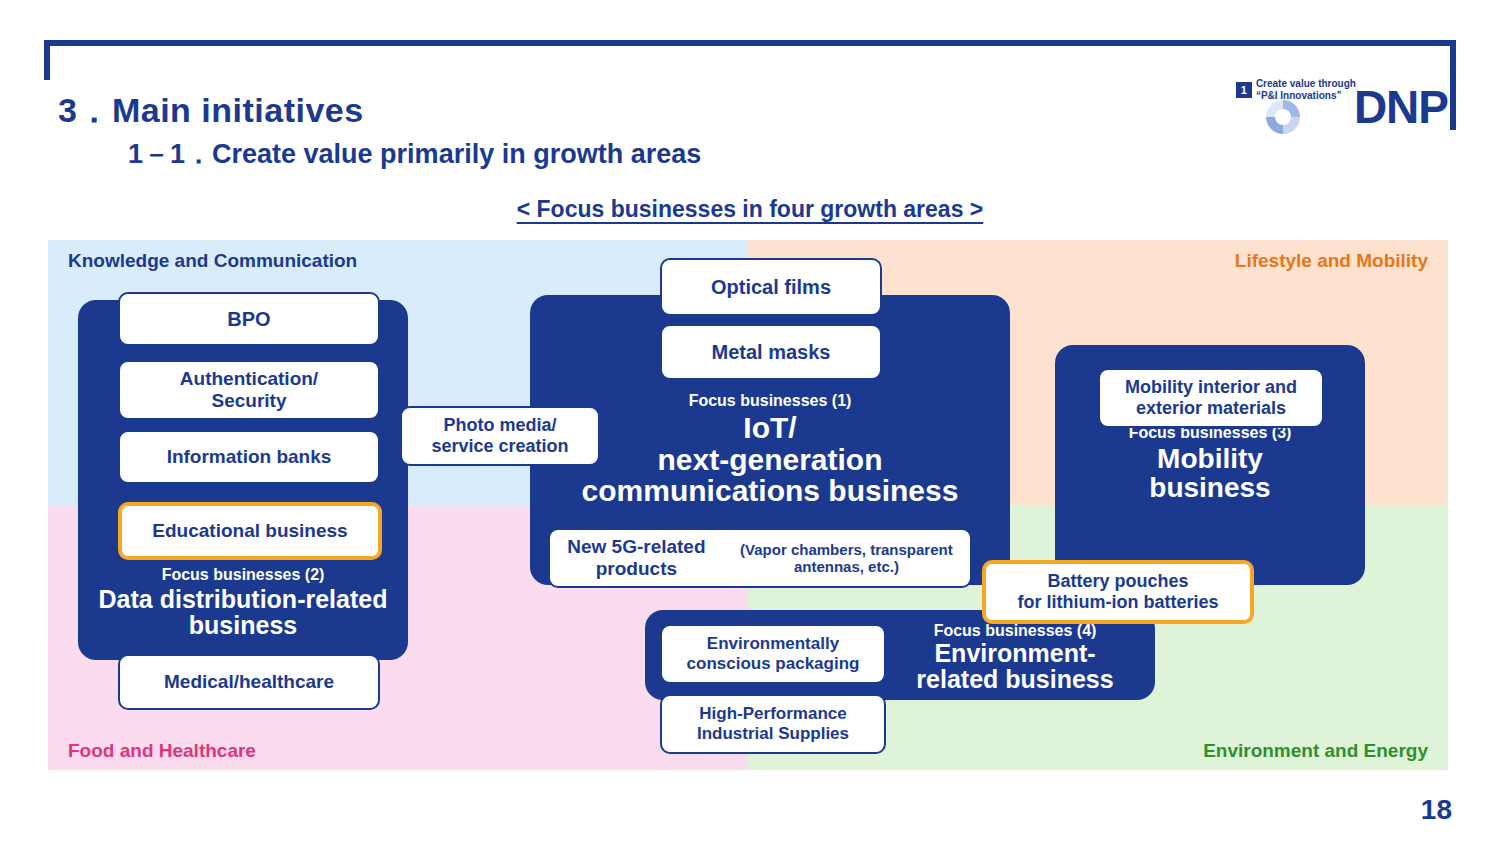3．Main initiatives
1－1．Create value primarily in growth areas
1
Create value through
“P&I Innovations”
DNP
< Focus businesses in four growth areas >
Knowledge and Communication
Lifestyle and Mobility
Food and Healthcare
Environment and Energy
Focus businesses (1)
IoT/
next-generation
communications business
Focus businesses (2)
Data distribution-related
business
Focus businesses (3)
Mobility
business
Focus businesses (4)
Environment-
related business
BPO
Authentication/
Security
Information banks
Educational business
Medical/healthcare
Photo media/
service creation
Optical films
Metal masks
New 5G-related products
(Vapor chambers, transparent antennas, etc.)
Mobility interior and
exterior materials
Battery pouches
for lithium-ion batteries
Environmentally
conscious packaging
High-Performance
Industrial Supplies
18